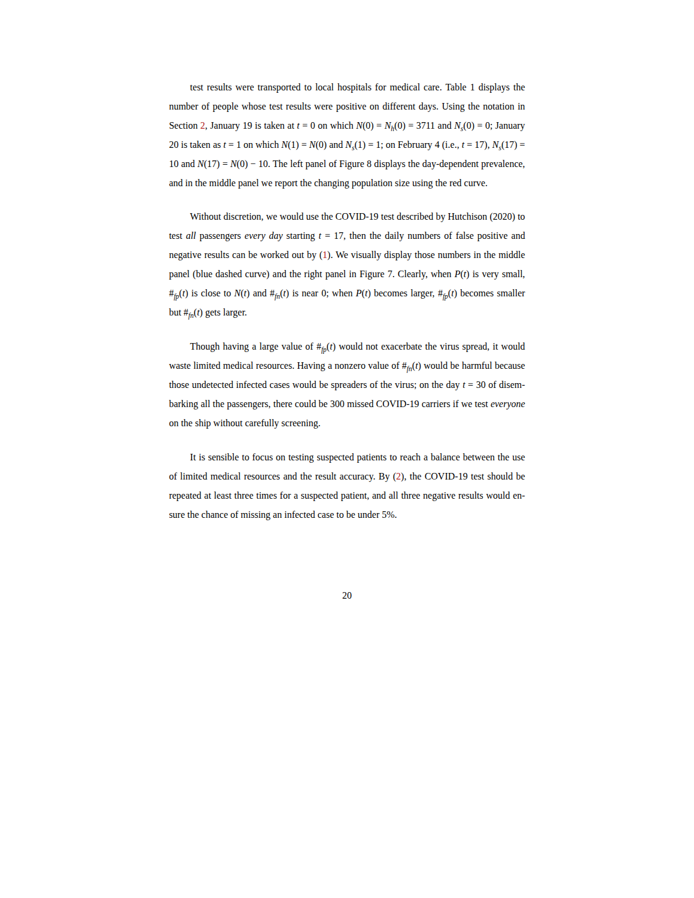test results were transported to local hospitals for medical care. Table 1 displays the number of people whose test results were positive on different days. Using the notation in Section 2, January 19 is taken at t = 0 on which N(0) = Nh(0) = 3711 and Ns(0) = 0; January 20 is taken as t = 1 on which N(1) = N(0) and Ns(1) = 1; on February 4 (i.e., t = 17), Ns(17) = 10 and N(17) = N(0) − 10. The left panel of Figure 8 displays the day-dependent prevalence, and in the middle panel we report the changing population size using the red curve.
Without discretion, we would use the COVID-19 test described by Hutchison (2020) to test all passengers every day starting t = 17, then the daily numbers of false positive and negative results can be worked out by (1). We visually display those numbers in the middle panel (blue dashed curve) and the right panel in Figure 7. Clearly, when P(t) is very small, #fp(t) is close to N(t) and #fn(t) is near 0; when P(t) becomes larger, #fp(t) becomes smaller but #fn(t) gets larger.
Though having a large value of #fp(t) would not exacerbate the virus spread, it would waste limited medical resources. Having a nonzero value of #fn(t) would be harmful because those undetected infected cases would be spreaders of the virus; on the day t = 30 of disembarking all the passengers, there could be 300 missed COVID-19 carriers if we test everyone on the ship without carefully screening.
It is sensible to focus on testing suspected patients to reach a balance between the use of limited medical resources and the result accuracy. By (2), the COVID-19 test should be repeated at least three times for a suspected patient, and all three negative results would ensure the chance of missing an infected case to be under 5%.
20